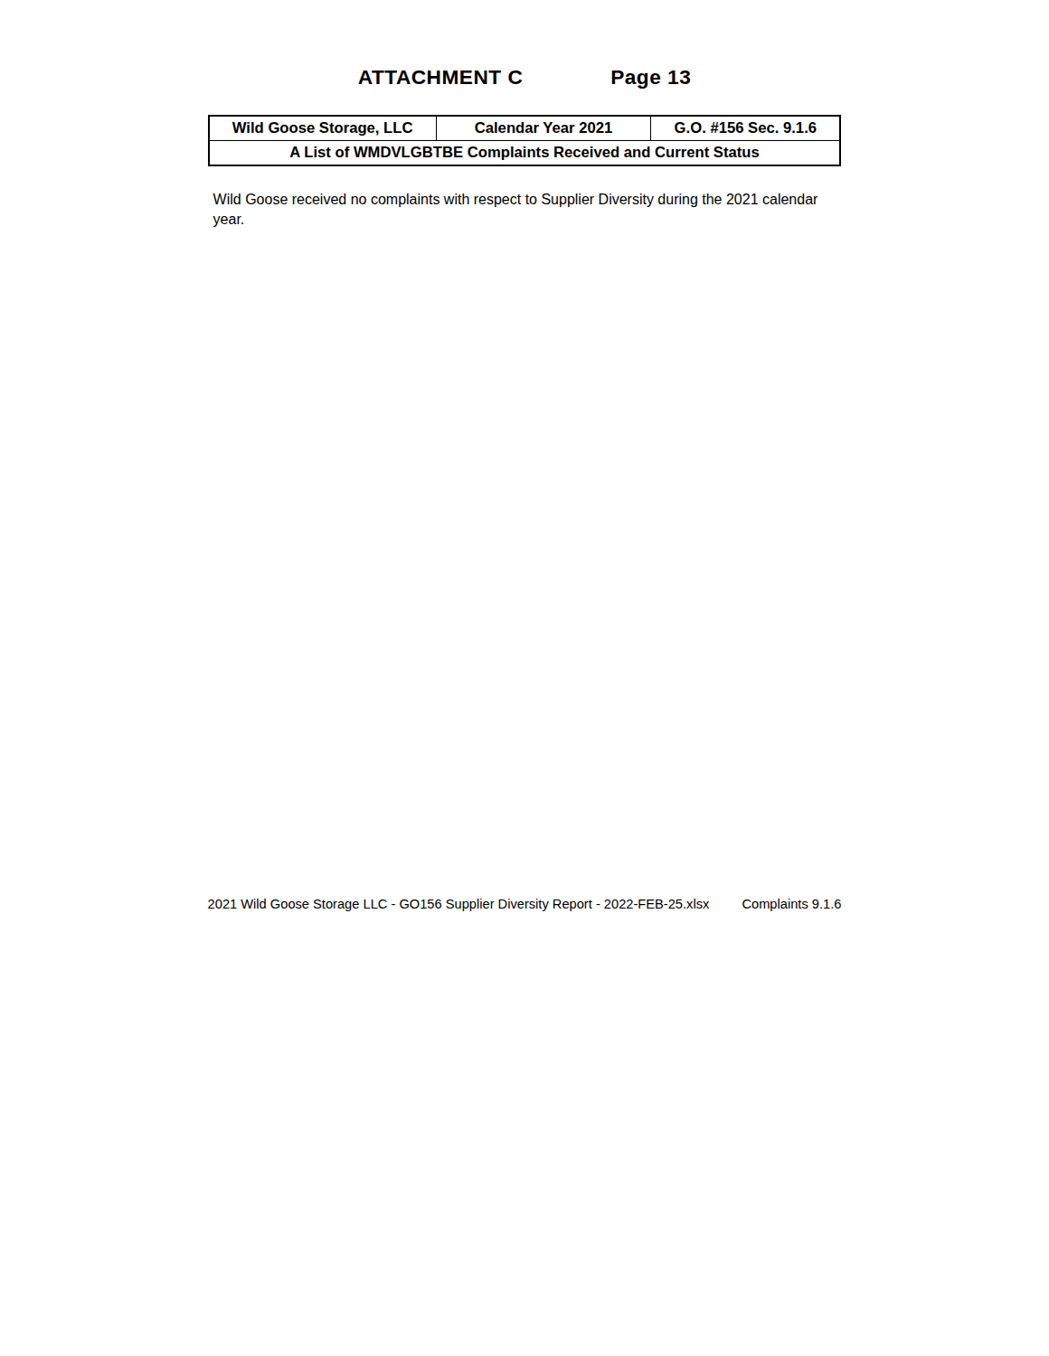ATTACHMENT C Page 13
| Wild Goose Storage, LLC | Calendar Year 2021 | G.O. #156 Sec. 9.1.6 |
| A List of WMDVLGBTBE Complaints Received and Current Status |
Wild Goose received no complaints with respect to Supplier Diversity during the 2021 calendar year.
2021 Wild Goose Storage LLC - GO156 Supplier Diversity Report - 2022-FEB-25.xlsx
Complaints 9.1.6